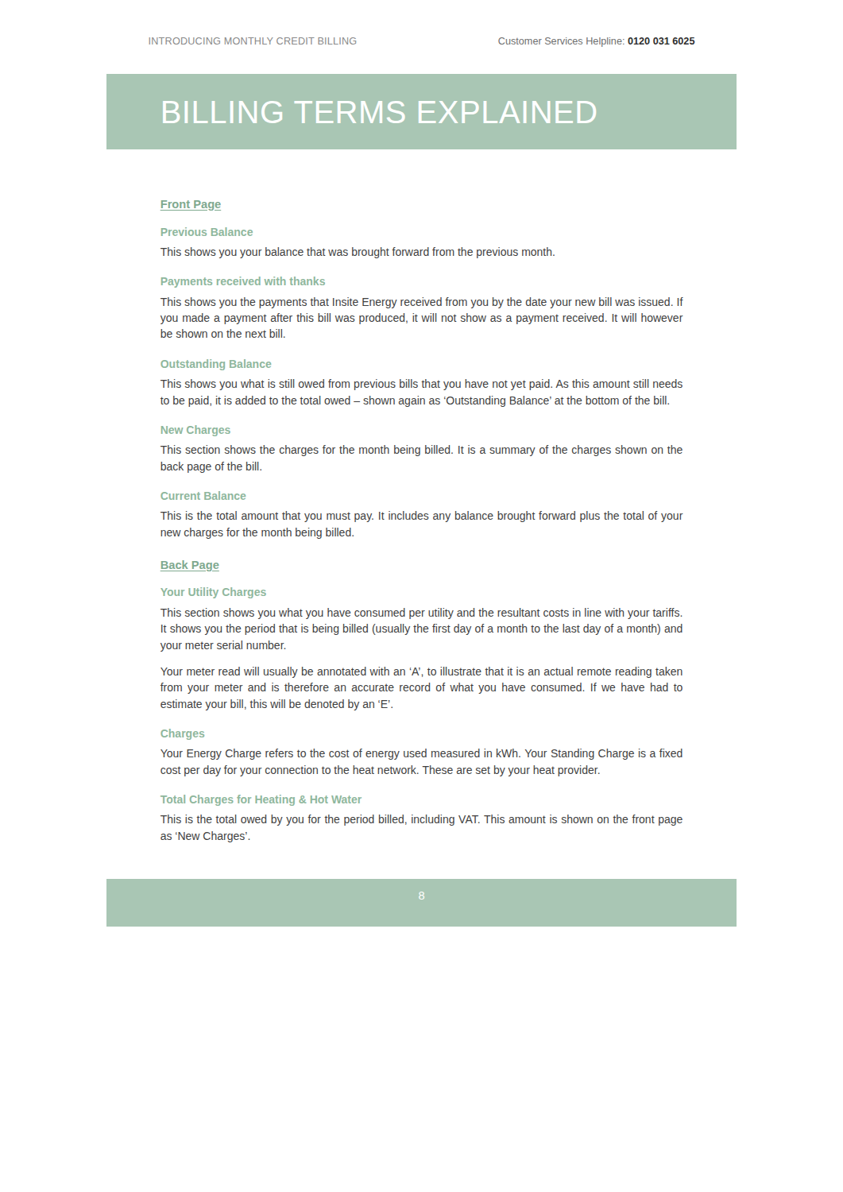INTRODUCING MONTHLY CREDIT BILLING
Customer Services Helpline: 0120 031 6025
BILLING TERMS EXPLAINED
Front Page
Previous Balance
This shows you your balance that was brought forward from the previous month.
Payments received with thanks
This shows you the payments that Insite Energy received from you by the date your new bill was issued. If you made a payment after this bill was produced, it will not show as a payment received. It will however be shown on the next bill.
Outstanding Balance
This shows you what is still owed from previous bills that you have not yet paid. As this amount still needs to be paid, it is added to the total owed – shown again as ‘Outstanding Balance’ at the bottom of the bill.
New Charges
This section shows the charges for the month being billed. It is a summary of the charges shown on the back page of the bill.
Current Balance
This is the total amount that you must pay. It includes any balance brought forward plus the total of your new charges for the month being billed.
Back Page
Your Utility Charges
This section shows you what you have consumed per utility and the resultant costs in line with your tariffs. It shows you the period that is being billed (usually the first day of a month to the last day of a month) and your meter serial number.
Your meter read will usually be annotated with an ‘A’, to illustrate that it is an actual remote reading taken from your meter and is therefore an accurate record of what you have consumed. If we have had to estimate your bill, this will be denoted by an ‘E’.
Charges
Your Energy Charge refers to the cost of energy used measured in kWh. Your Standing Charge is a fixed cost per day for your connection to the heat network. These are set by your heat provider.
Total Charges for Heating & Hot Water
This is the total owed by you for the period billed, including VAT. This amount is shown on the front page as ‘New Charges’.
8